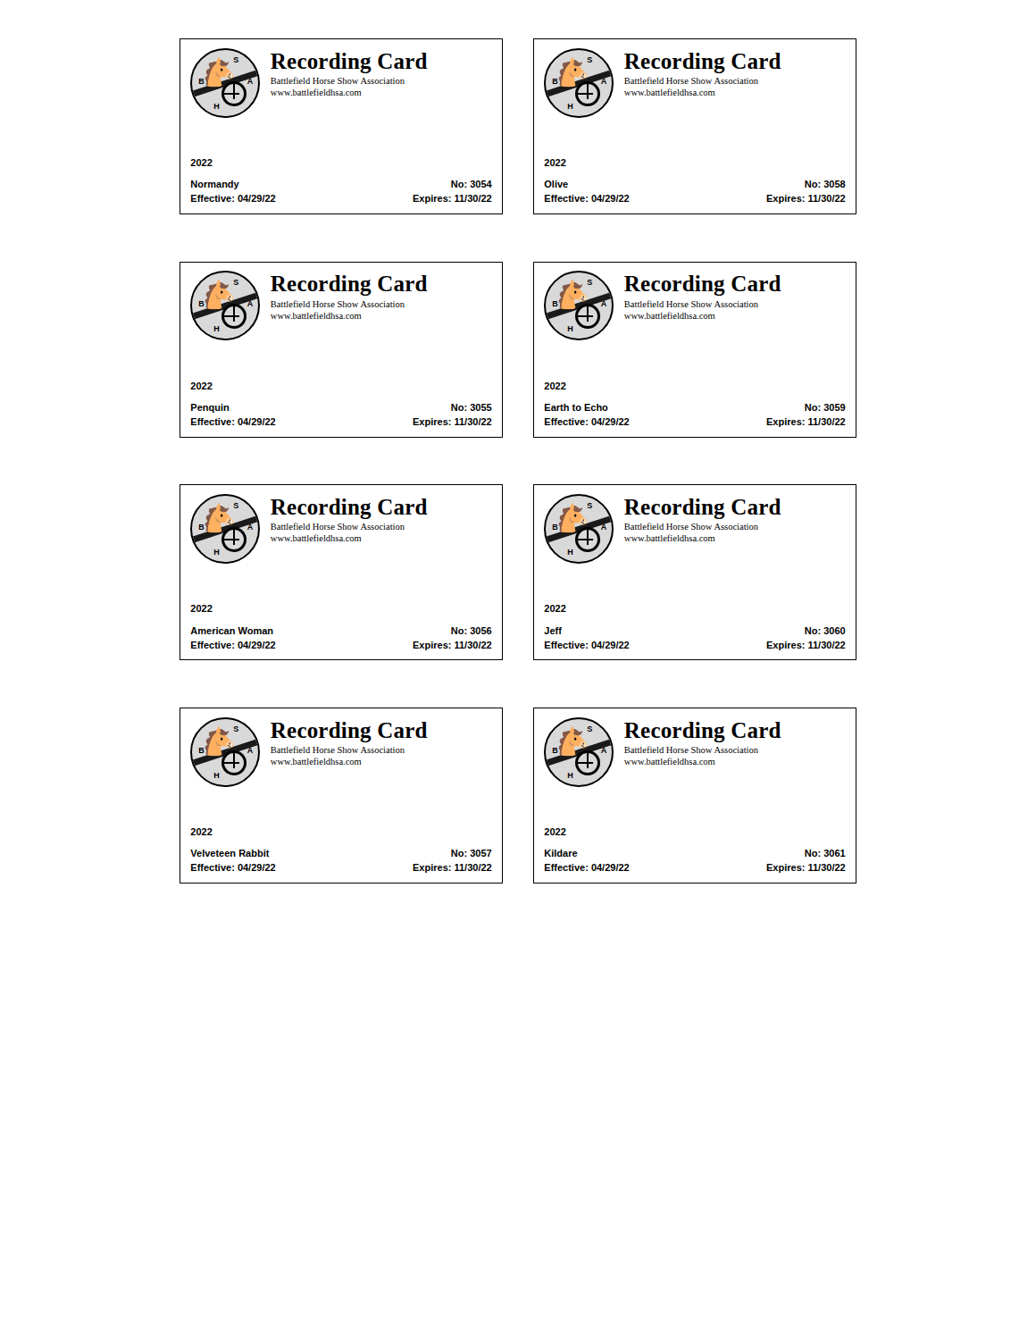🐴 BHSA
Recording Card
Battlefield Horse Show Association
www.battlefieldhsa.com
2022
Normandy No: 3054
Effective: 04/29/22 Expires: 11/30/22
🐴 BHSA
Recording Card
Battlefield Horse Show Association
www.battlefieldhsa.com
2022
Olive No: 3058
Effective: 04/29/22 Expires: 11/30/22
🐴 BHSA
Recording Card
Battlefield Horse Show Association
www.battlefieldhsa.com
2022
Penquin No: 3055
Effective: 04/29/22 Expires: 11/30/22
🐴 BHSA
Recording Card
Battlefield Horse Show Association
www.battlefieldhsa.com
2022
Earth to Echo No: 3059
Effective: 04/29/22 Expires: 11/30/22
🐴 BHSA
Recording Card
Battlefield Horse Show Association
www.battlefieldhsa.com
2022
American Woman No: 3056
Effective: 04/29/22 Expires: 11/30/22
🐴 BHSA
Recording Card
Battlefield Horse Show Association
www.battlefieldhsa.com
2022
Jeff No: 3060
Effective: 04/29/22 Expires: 11/30/22
🐴 BHSA
Recording Card
Battlefield Horse Show Association
www.battlefieldhsa.com
2022
Velveteen Rabbit No: 3057
Effective: 04/29/22 Expires: 11/30/22
🐴 BHSA
Recording Card
Battlefield Horse Show Association
www.battlefieldhsa.com
2022
Kildare No: 3061
Effective: 04/29/22 Expires: 11/30/22